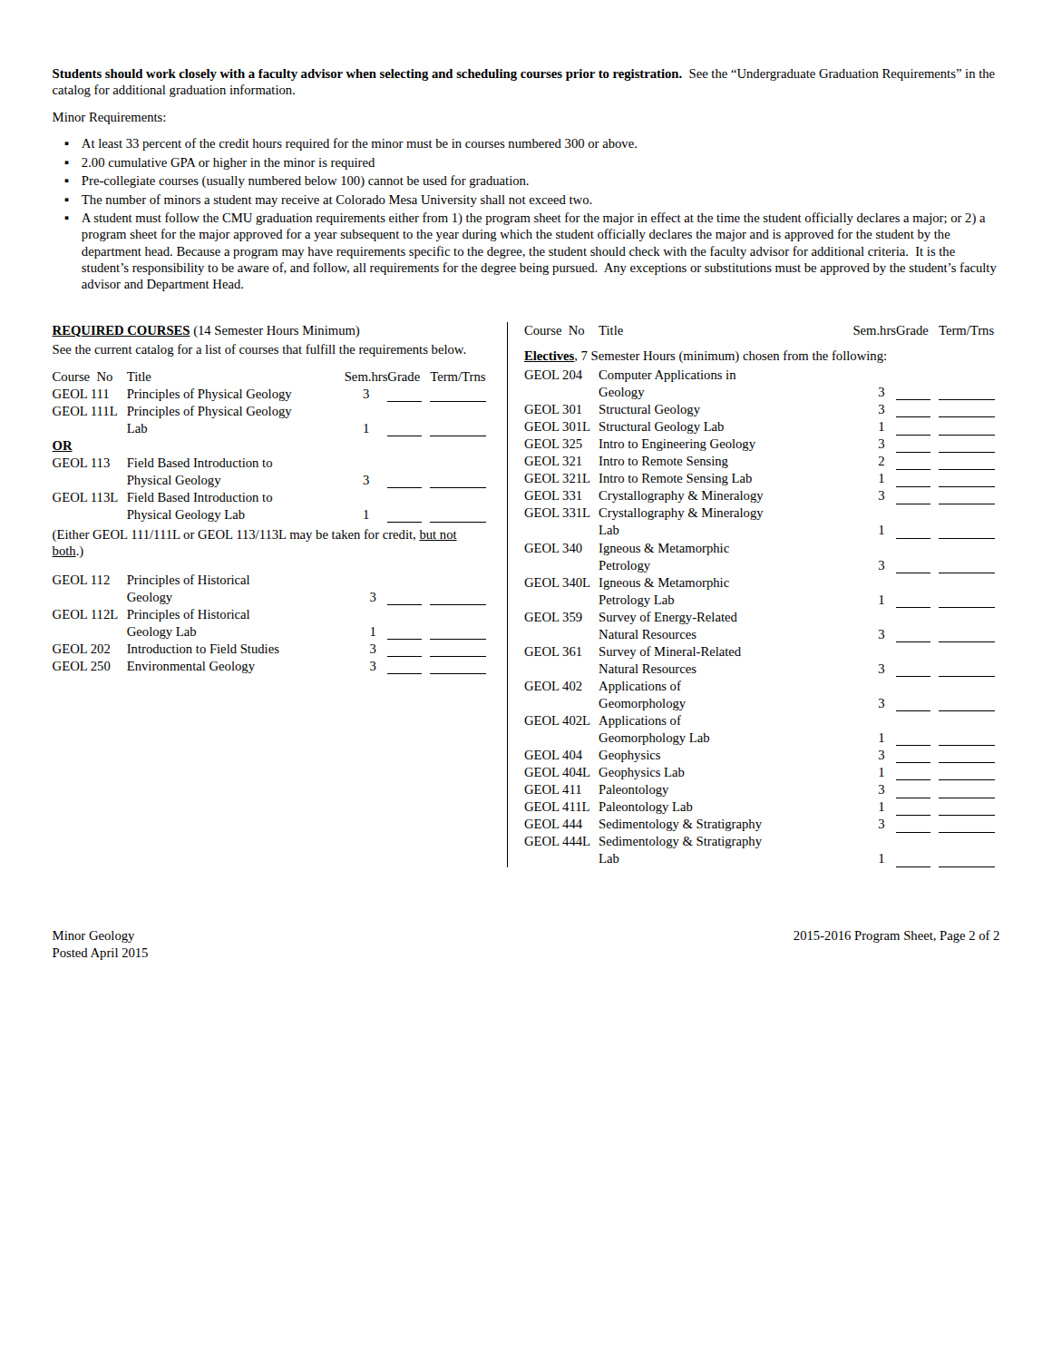Students should work closely with a faculty advisor when selecting and scheduling courses prior to registration. See the “Undergraduate Graduation Requirements” in the catalog for additional graduation information.
Minor Requirements:
At least 33 percent of the credit hours required for the minor must be in courses numbered 300 or above.
2.00 cumulative GPA or higher in the minor is required
Pre-collegiate courses (usually numbered below 100) cannot be used for graduation.
The number of minors a student may receive at Colorado Mesa University shall not exceed two.
A student must follow the CMU graduation requirements either from 1) the program sheet for the major in effect at the time the student officially declares a major; or 2) a program sheet for the major approved for a year subsequent to the year during which the student officially declares the major and is approved for the student by the department head. Because a program may have requirements specific to the degree, the student should check with the faculty advisor for additional criteria. It is the student’s responsibility to be aware of, and follow, all requirements for the degree being pursued. Any exceptions or substitutions must be approved by the student’s faculty advisor and Department Head.
REQUIRED COURSES (14 Semester Hours Minimum)
See the current catalog for a list of courses that fulfill the requirements below.
| Course No | Title | Sem.hrs | Grade | Term/Trns |
| GEOL 111 | Principles of Physical Geology | 3 | | |
| GEOL 111L | Principles of Physical Geology | | | |
| | Lab | 1 | | |
| OR | | | | |
| GEOL 113 | Field Based Introduction to | | | |
| | Physical Geology | 3 | | |
| GEOL 113L | Field Based Introduction to | | | |
| | Physical Geology Lab | 1 | | |
(Either GEOL 111/111L or GEOL 113/113L may be taken for credit, but not both.)
| GEOL 112 | Principles of Historical | | | |
| | Geology | 3 | | |
| GEOL 112L | Principles of Historical | | | |
| | Geology Lab | 1 | | |
| GEOL 202 | Introduction to Field Studies | 3 | | |
| GEOL 250 | Environmental Geology | 3 | | |
| Course No | Title | Sem.hrs | Grade | Term/Trns |
Electives, 7 Semester Hours (minimum) chosen from the following:
| GEOL 204 | Computer Applications in | | | |
| | Geology | 3 | | |
| GEOL 301 | Structural Geology | 3 | | |
| GEOL 301L | Structural Geology Lab | 1 | | |
| GEOL 325 | Intro to Engineering Geology | 3 | | |
| GEOL 321 | Intro to Remote Sensing | 2 | | |
| GEOL 321L | Intro to Remote Sensing Lab | 1 | | |
| GEOL 331 | Crystallography & Mineralogy | 3 | | |
| GEOL 331L | Crystallography & Mineralogy | | | |
| | Lab | 1 | | |
| GEOL 340 | Igneous & Metamorphic | | | |
| | Petrology | 3 | | |
| GEOL 340L | Igneous & Metamorphic | | | |
| | Petrology Lab | 1 | | |
| GEOL 359 | Survey of Energy-Related | | | |
| | Natural Resources | 3 | | |
| GEOL 361 | Survey of Mineral-Related | | | |
| | Natural Resources | 3 | | |
| GEOL 402 | Applications of | | | |
| | Geomorphology | 3 | | |
| GEOL 402L | Applications of | | | |
| | Geomorphology Lab | 1 | | |
| GEOL 404 | Geophysics | 3 | | |
| GEOL 404L | Geophysics Lab | 1 | | |
| GEOL 411 | Paleontology | 3 | | |
| GEOL 411L | Paleontology Lab | 1 | | |
| GEOL 444 | Sedimentology & Stratigraphy | 3 | | |
| GEOL 444L | Sedimentology & Stratigraphy | | | |
| | Lab | 1 | | |
Minor Geology
Posted April 2015
2015-2016 Program Sheet, Page 2 of 2